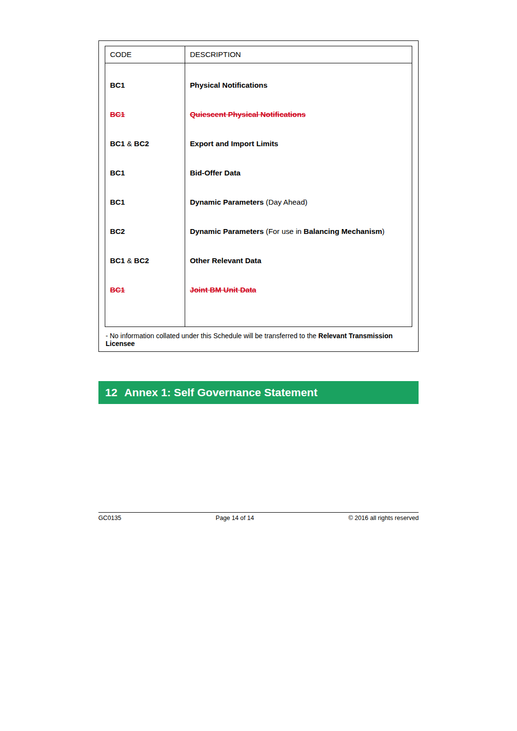| CODE | DESCRIPTION |
| BC1 | Physical Notifications |
| BC1 | Quiescent Physical Notifications |
| BC1 & BC2 | Export and Import Limits |
| BC1 | Bid-Offer Data |
| BC1 | Dynamic Parameters (Day Ahead) |
| BC2 | Dynamic Parameters (For use in Balancing Mechanism ) |
| BC1 & BC2 | Other Relevant Data |
| BC1 | Joint BM Unit Data |
- No information collated under this Schedule will be transferred to the Relevant Transmission Licensee
12 Annex 1: Self Governance Statement
GC0135
Page 14 of 14
© 2016 all rights reserved